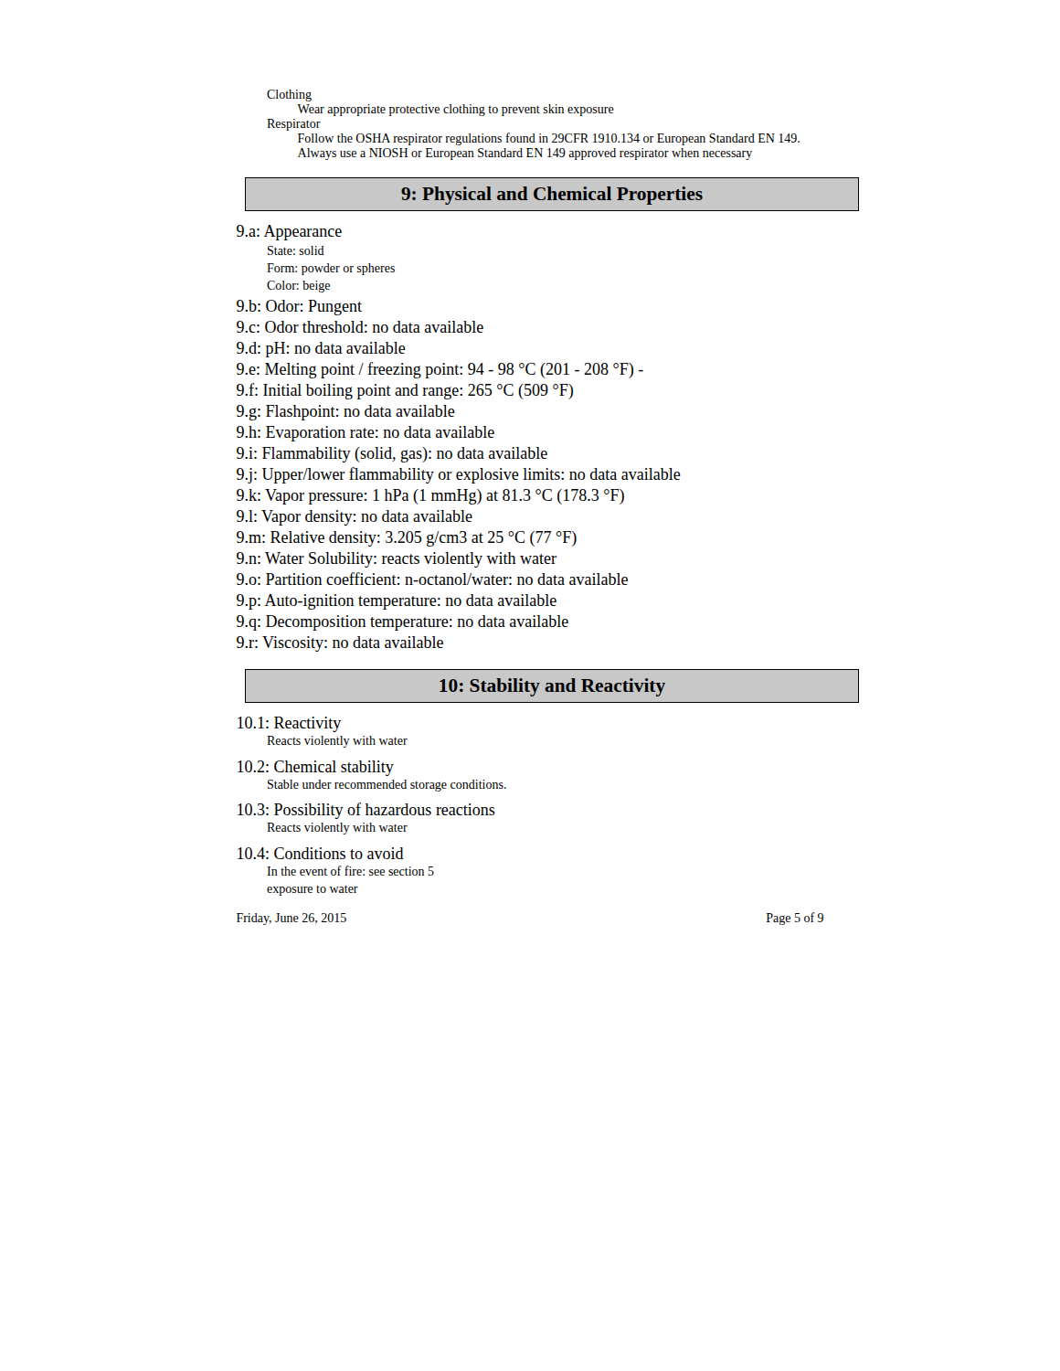Clothing
Wear appropriate protective clothing to prevent skin exposure
Respirator
Follow the OSHA respirator regulations found in 29CFR 1910.134 or European Standard EN 149.
Always use a NIOSH or European Standard EN 149 approved respirator when necessary
9: Physical and Chemical Properties
9.a: Appearance
State: solid
Form: powder or spheres
Color: beige
9.b: Odor: Pungent
9.c: Odor threshold: no data available
9.d: pH: no data available
9.e: Melting point / freezing point: 94 - 98 °C (201 - 208 °F) -
9.f: Initial boiling point and range: 265 °C (509 °F)
9.g: Flashpoint: no data available
9.h: Evaporation rate: no data available
9.i: Flammability (solid, gas): no data available
9.j: Upper/lower flammability or explosive limits: no data available
9.k: Vapor pressure: 1 hPa (1 mmHg) at 81.3 °C (178.3 °F)
9.l: Vapor density: no data available
9.m: Relative density: 3.205 g/cm3 at 25 °C (77 °F)
9.n: Water Solubility: reacts violently with water
9.o: Partition coefficient: n-octanol/water: no data available
9.p: Auto-ignition temperature: no data available
9.q: Decomposition temperature: no data available
9.r: Viscosity: no data available
10: Stability and Reactivity
10.1: Reactivity
Reacts violently with water
10.2: Chemical stability
Stable under recommended storage conditions.
10.3: Possibility of hazardous reactions
Reacts violently with water
10.4: Conditions to avoid
In the event of fire: see section 5
exposure to water
Friday, June 26, 2015 Page 5 of 9